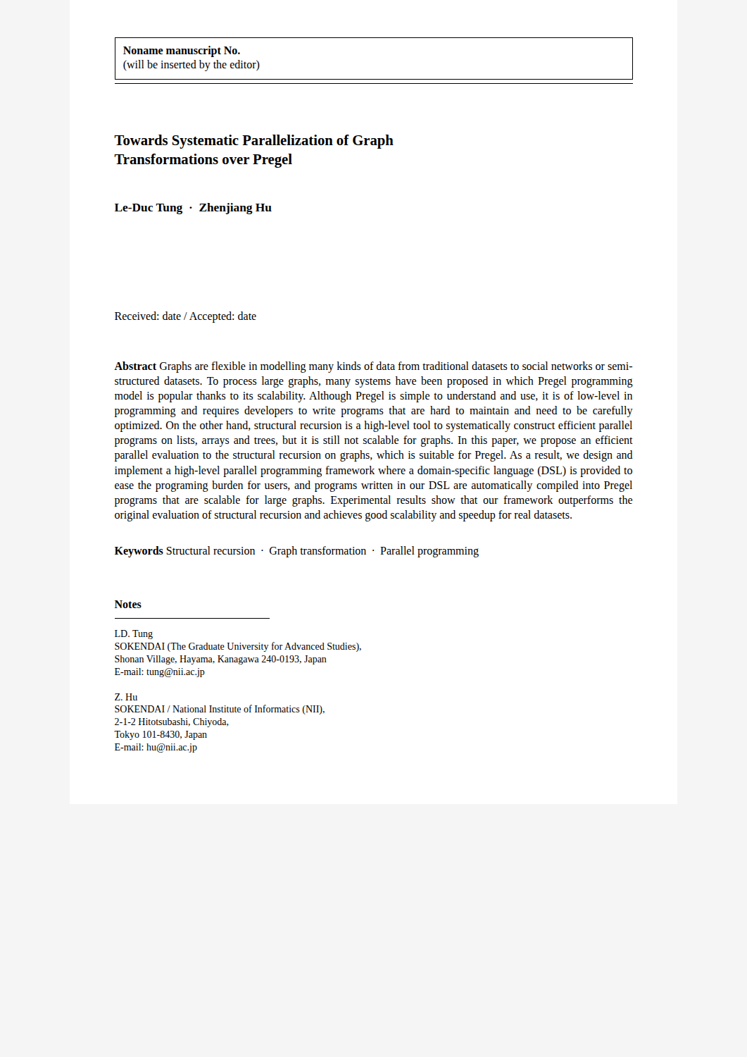Noname manuscript No.
(will be inserted by the editor)
Towards Systematic Parallelization of Graph
Transformations over Pregel
Le-Duc Tung · Zhenjiang Hu
Received: date / Accepted: date
Abstract Graphs are flexible in modelling many kinds of data from traditional datasets to social networks or semi-structured datasets. To process large graphs, many systems have been proposed in which Pregel programming model is popular thanks to its scalability. Although Pregel is simple to understand and use, it is of low-level in programming and requires developers to write programs that are hard to maintain and need to be carefully optimized. On the other hand, structural recursion is a high-level tool to systematically construct efficient parallel programs on lists, arrays and trees, but it is still not scalable for graphs. In this paper, we propose an efficient parallel evaluation to the structural recursion on graphs, which is suitable for Pregel. As a result, we design and implement a high-level parallel programming framework where a domain-specific language (DSL) is provided to ease the programing burden for users, and programs written in our DSL are automatically compiled into Pregel programs that are scalable for large graphs. Experimental results show that our framework outperforms the original evaluation of structural recursion and achieves good scalability and speedup for real datasets.
Keywords Structural recursion · Graph transformation · Parallel programming
Notes
LD. Tung
SOKENDAI (The Graduate University for Advanced Studies),
Shonan Village, Hayama, Kanagawa 240-0193, Japan
E-mail: tung@nii.ac.jp
Z. Hu
SOKENDAI / National Institute of Informatics (NII),
2-1-2 Hitotsubashi, Chiyoda,
Tokyo 101-8430, Japan
E-mail: hu@nii.ac.jp